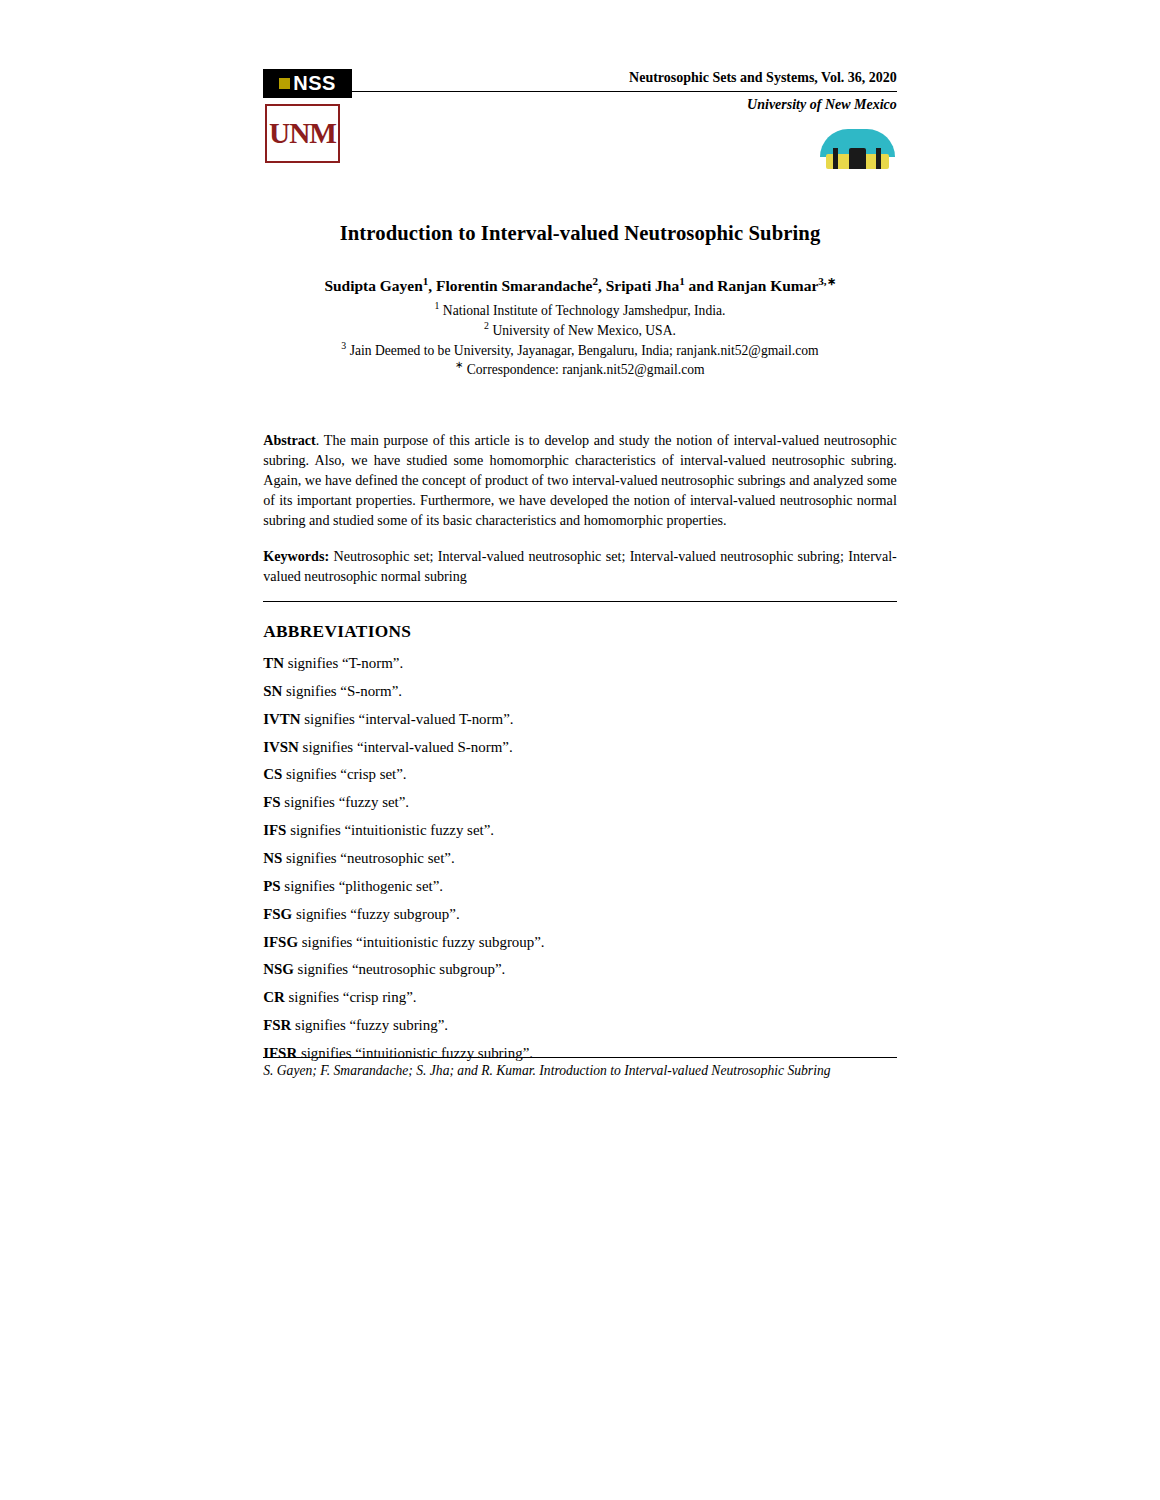NSS
UNM
Neutrosophic Sets and Systems, Vol. 36, 2020
University of New Mexico
Introduction to Interval-valued Neutrosophic Subring
Sudipta Gayen1, Florentin Smarandache2, Sripati Jha1 and Ranjan Kumar3,∗
1 National Institute of Technology Jamshedpur, India.
2 University of New Mexico, USA.
3 Jain Deemed to be University, Jayanagar, Bengaluru, India; ranjank.nit52@gmail.com
∗ Correspondence: ranjank.nit52@gmail.com
Abstract. The main purpose of this article is to develop and study the notion of interval-valued neutrosophic subring. Also, we have studied some homomorphic characteristics of interval-valued neutrosophic subring. Again, we have defined the concept of product of two interval-valued neutrosophic subrings and analyzed some of its important properties. Furthermore, we have developed the notion of interval-valued neutrosophic normal subring and studied some of its basic characteristics and homomorphic properties.
Keywords: Neutrosophic set; Interval-valued neutrosophic set; Interval-valued neutrosophic subring; Interval-valued neutrosophic normal subring
ABBREVIATIONS
TN signifies “T-norm”.
SN signifies “S-norm”.
IVTN signifies “interval-valued T-norm”.
IVSN signifies “interval-valued S-norm”.
CS signifies “crisp set”.
FS signifies “fuzzy set”.
IFS signifies “intuitionistic fuzzy set”.
NS signifies “neutrosophic set”.
PS signifies “plithogenic set”.
FSG signifies “fuzzy subgroup”.
IFSG signifies “intuitionistic fuzzy subgroup”.
NSG signifies “neutrosophic subgroup”.
CR signifies “crisp ring”.
FSR signifies “fuzzy subring”.
IFSR signifies “intuitionistic fuzzy subring”.
S. Gayen; F. Smarandache; S. Jha; and R. Kumar. Introduction to Interval-valued Neutrosophic Subring